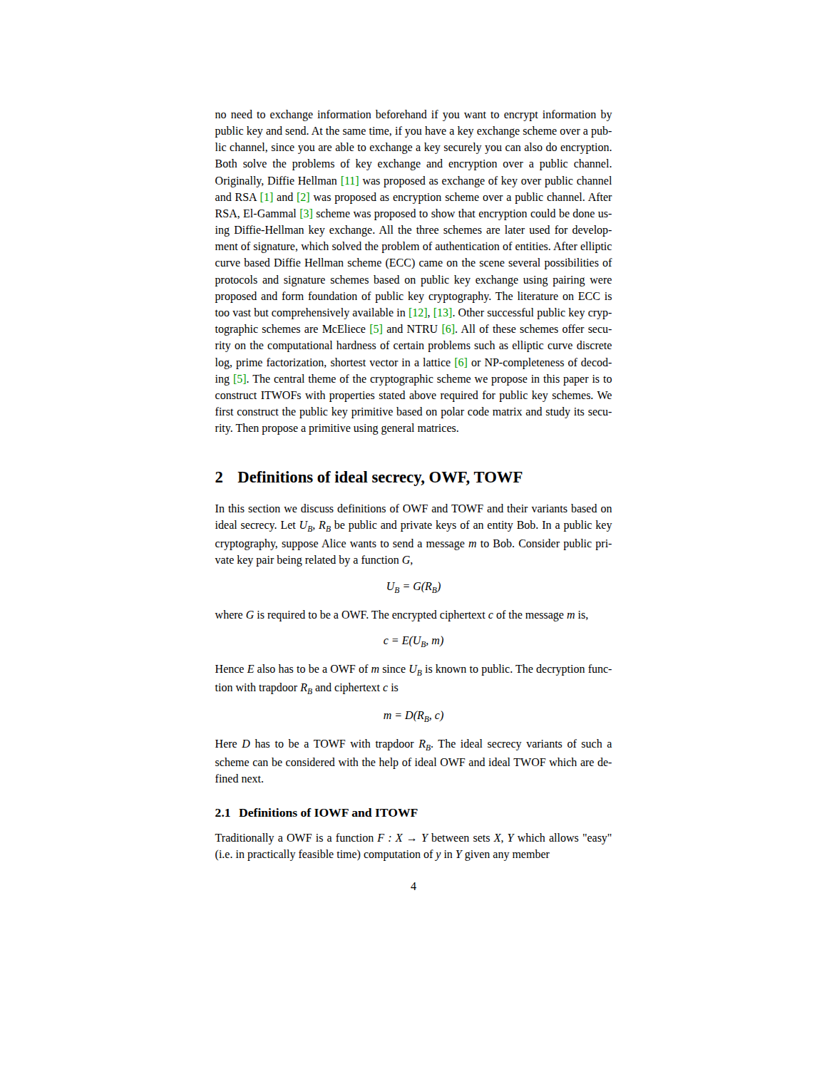no need to exchange information beforehand if you want to encrypt information by public key and send. At the same time, if you have a key exchange scheme over a public channel, since you are able to exchange a key securely you can also do encryption. Both solve the problems of key exchange and encryption over a public channel. Originally, Diffie Hellman [11] was proposed as exchange of key over public channel and RSA [1] and [2] was proposed as encryption scheme over a public channel. After RSA, El-Gammal [3] scheme was proposed to show that encryption could be done using Diffie-Hellman key exchange. All the three schemes are later used for development of signature, which solved the problem of authentication of entities. After elliptic curve based Diffie Hellman scheme (ECC) came on the scene several possibilities of protocols and signature schemes based on public key exchange using pairing were proposed and form foundation of public key cryptography. The literature on ECC is too vast but comprehensively available in [12], [13]. Other successful public key cryptographic schemes are McEliece [5] and NTRU [6]. All of these schemes offer security on the computational hardness of certain problems such as elliptic curve discrete log, prime factorization, shortest vector in a lattice [6] or NP-completeness of decoding [5]. The central theme of the cryptographic scheme we propose in this paper is to construct ITWOFs with properties stated above required for public key schemes. We first construct the public key primitive based on polar code matrix and study its security. Then propose a primitive using general matrices.
2 Definitions of ideal secrecy, OWF, TOWF
In this section we discuss definitions of OWF and TOWF and their variants based on ideal secrecy. Let UB, RB be public and private keys of an entity Bob. In a public key cryptography, suppose Alice wants to send a message m to Bob. Consider public private key pair being related by a function G,
UB = G(RB)
where G is required to be a OWF. The encrypted ciphertext c of the message m is,
c = E(UB, m)
Hence E also has to be a OWF of m since UB is known to public. The decryption function with trapdoor RB and ciphertext c is
m = D(RB, c)
Here D has to be a TOWF with trapdoor RB. The ideal secrecy variants of such a scheme can be considered with the help of ideal OWF and ideal TWOF which are defined next.
2.1 Definitions of IOWF and ITOWF
Traditionally a OWF is a function F : X → Y between sets X, Y which allows "easy" (i.e. in practically feasible time) computation of y in Y given any member
4